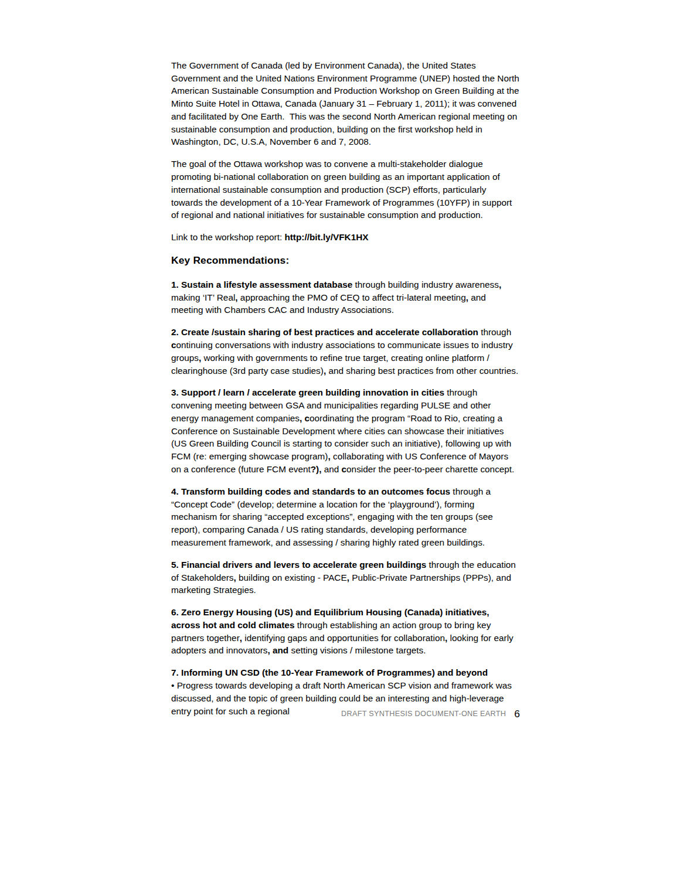The Government of Canada (led by Environment Canada), the United States Government and the United Nations Environment Programme (UNEP) hosted the North American Sustainable Consumption and Production Workshop on Green Building at the Minto Suite Hotel in Ottawa, Canada (January 31 – February 1, 2011); it was convened and facilitated by One Earth. This was the second North American regional meeting on sustainable consumption and production, building on the first workshop held in Washington, DC, U.S.A, November 6 and 7, 2008.
The goal of the Ottawa workshop was to convene a multi-stakeholder dialogue promoting bi-national collaboration on green building as an important application of international sustainable consumption and production (SCP) efforts, particularly towards the development of a 10-Year Framework of Programmes (10YFP) in support of regional and national initiatives for sustainable consumption and production.
Link to the workshop report: http://bit.ly/VFK1HX
Key Recommendations:
1. Sustain a lifestyle assessment database through building industry awareness, making ‘IT’ Real, approaching the PMO of CEQ to affect tri-lateral meeting, and meeting with Chambers CAC and Industry Associations.
2. Create /sustain sharing of best practices and accelerate collaboration through continuing conversations with industry associations to communicate issues to industry groups, working with governments to refine true target, creating online platform / clearinghouse (3rd party case studies), and sharing best practices from other countries.
3. Support / learn / accelerate green building innovation in cities through convening meeting between GSA and municipalities regarding PULSE and other energy management companies, coordinating the program “Road to Rio, creating a Conference on Sustainable Development where cities can showcase their initiatives (US Green Building Council is starting to consider such an initiative), following up with FCM (re: emerging showcase program), collaborating with US Conference of Mayors on a conference (future FCM event?), and consider the peer-to-peer charette concept.
4. Transform building codes and standards to an outcomes focus through a “Concept Code” (develop; determine a location for the ‘playground’), forming mechanism for sharing “accepted exceptions”, engaging with the ten groups (see report), comparing Canada / US rating standards, developing performance measurement framework, and assessing / sharing highly rated green buildings.
5. Financial drivers and levers to accelerate green buildings through the education of Stakeholders, building on existing - PACE, Public-Private Partnerships (PPPs), and marketing Strategies.
6. Zero Energy Housing (US) and Equilibrium Housing (Canada) initiatives, across hot and cold climates through establishing an action group to bring key partners together, identifying gaps and opportunities for collaboration, looking for early adopters and innovators, and setting visions / milestone targets.
7. Informing UN CSD (the 10-Year Framework of Programmes) and beyond
• Progress towards developing a draft North American SCP vision and framework was discussed, and the topic of green building could be an interesting and high-leverage entry point for such a regional
DRAFT SYNTHESIS DOCUMENT-ONE EARTH6